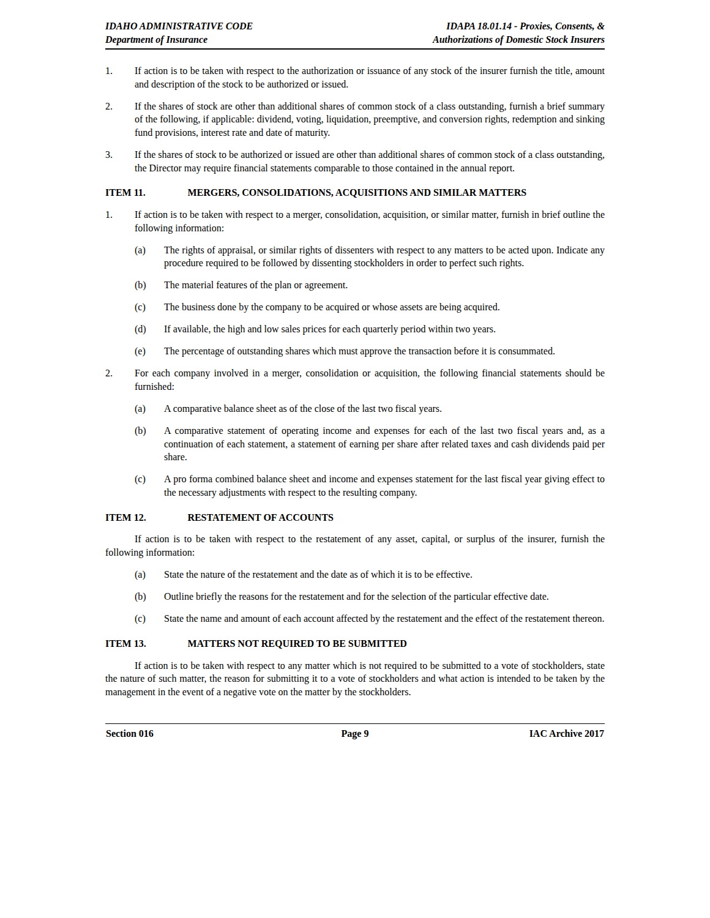| IDAHO ADMINISTRATIVE CODE Department of Insurance | IDAPA 18.01.14 - Proxies, Consents, & Authorizations of Domestic Stock Insurers |
1. If action is to be taken with respect to the authorization or issuance of any stock of the insurer furnish the title, amount and description of the stock to be authorized or issued.
2. If the shares of stock are other than additional shares of common stock of a class outstanding, furnish a brief summary of the following, if applicable: dividend, voting, liquidation, preemptive, and conversion rights, redemption and sinking fund provisions, interest rate and date of maturity.
3. If the shares of stock to be authorized or issued are other than additional shares of common stock of a class outstanding, the Director may require financial statements comparable to those contained in the annual report.
ITEM 11. MERGERS, CONSOLIDATIONS, ACQUISITIONS AND SIMILAR MATTERS
1. If action is to be taken with respect to a merger, consolidation, acquisition, or similar matter, furnish in brief outline the following information:
(a) The rights of appraisal, or similar rights of dissenters with respect to any matters to be acted upon. Indicate any procedure required to be followed by dissenting stockholders in order to perfect such rights.
(b) The material features of the plan or agreement.
(c) The business done by the company to be acquired or whose assets are being acquired.
(d) If available, the high and low sales prices for each quarterly period within two years.
(e) The percentage of outstanding shares which must approve the transaction before it is consummated.
2. For each company involved in a merger, consolidation or acquisition, the following financial statements should be furnished:
(a) A comparative balance sheet as of the close of the last two fiscal years.
(b) A comparative statement of operating income and expenses for each of the last two fiscal years and, as a continuation of each statement, a statement of earning per share after related taxes and cash dividends paid per share.
(c) A pro forma combined balance sheet and income and expenses statement for the last fiscal year giving effect to the necessary adjustments with respect to the resulting company.
ITEM 12. RESTATEMENT OF ACCOUNTS
If action is to be taken with respect to the restatement of any asset, capital, or surplus of the insurer, furnish the following information:
(a) State the nature of the restatement and the date as of which it is to be effective.
(b) Outline briefly the reasons for the restatement and for the selection of the particular effective date.
(c) State the name and amount of each account affected by the restatement and the effect of the restatement thereon.
ITEM 13. MATTERS NOT REQUIRED TO BE SUBMITTED
If action is to be taken with respect to any matter which is not required to be submitted to a vote of stockholders, state the nature of such matter, the reason for submitting it to a vote of stockholders and what action is intended to be taken by the management in the event of a negative vote on the matter by the stockholders.
| Section 016 | Page 9 | IAC Archive 2017 |